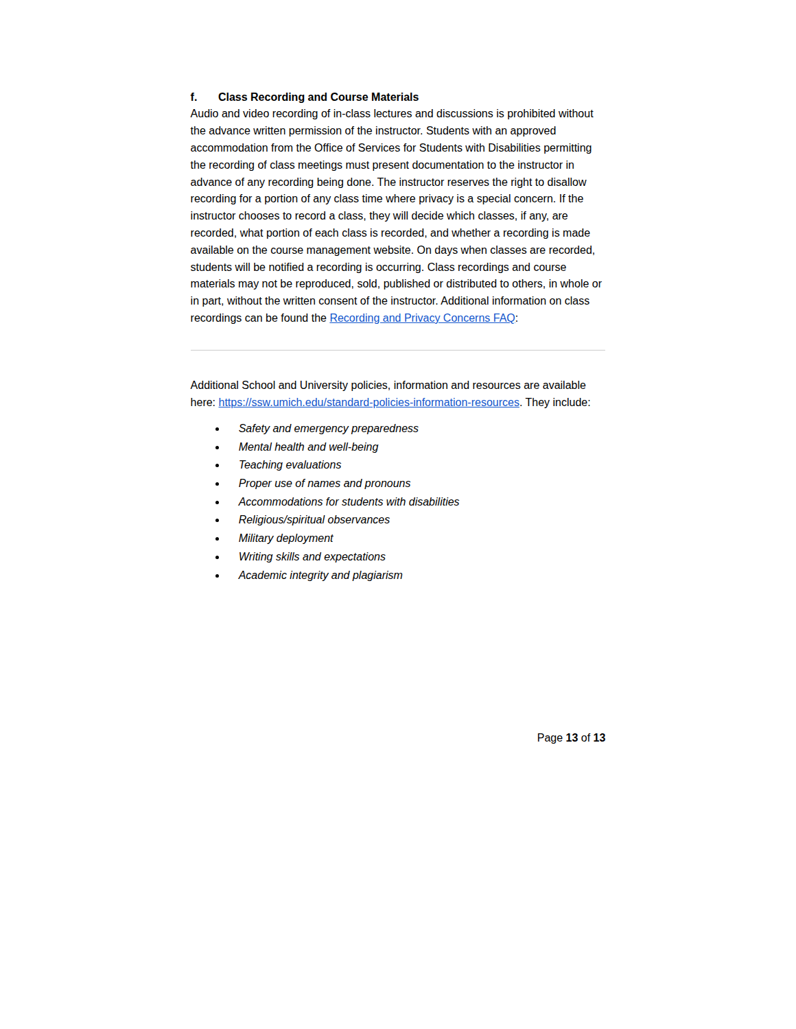f. Class Recording and Course Materials
Audio and video recording of in-class lectures and discussions is prohibited without the advance written permission of the instructor. Students with an approved accommodation from the Office of Services for Students with Disabilities permitting the recording of class meetings must present documentation to the instructor in advance of any recording being done. The instructor reserves the right to disallow recording for a portion of any class time where privacy is a special concern. If the instructor chooses to record a class, they will decide which classes, if any, are recorded, what portion of each class is recorded, and whether a recording is made available on the course management website. On days when classes are recorded, students will be notified a recording is occurring. Class recordings and course materials may not be reproduced, sold, published or distributed to others, in whole or in part, without the written consent of the instructor. Additional information on class recordings can be found the Recording and Privacy Concerns FAQ:
Additional School and University policies, information and resources are available here: https://ssw.umich.edu/standard-policies-information-resources. They include:
Safety and emergency preparedness
Mental health and well-being
Teaching evaluations
Proper use of names and pronouns
Accommodations for students with disabilities
Religious/spiritual observances
Military deployment
Writing skills and expectations
Academic integrity and plagiarism
Page 13 of 13